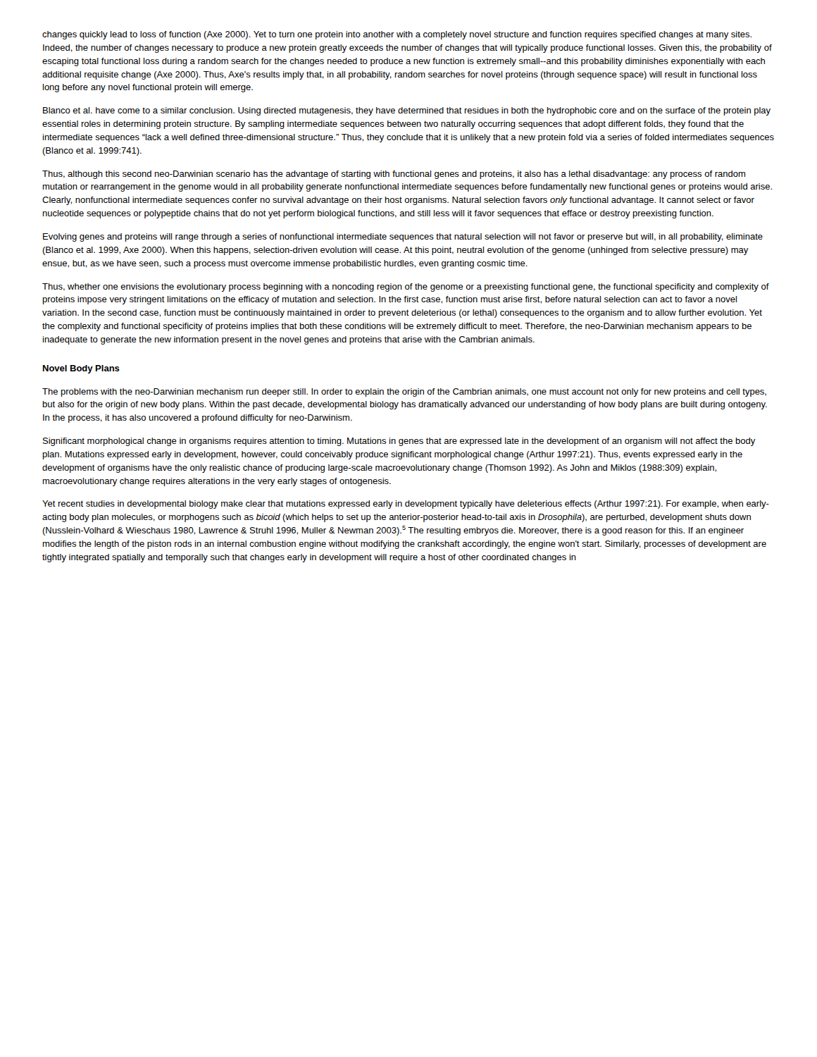changes quickly lead to loss of function (Axe 2000). Yet to turn one protein into another with a completely novel structure and function requires specified changes at many sites. Indeed, the number of changes necessary to produce a new protein greatly exceeds the number of changes that will typically produce functional losses. Given this, the probability of escaping total functional loss during a random search for the changes needed to produce a new function is extremely small--and this probability diminishes exponentially with each additional requisite change (Axe 2000). Thus, Axe's results imply that, in all probability, random searches for novel proteins (through sequence space) will result in functional loss long before any novel functional protein will emerge.
Blanco et al. have come to a similar conclusion. Using directed mutagenesis, they have determined that residues in both the hydrophobic core and on the surface of the protein play essential roles in determining protein structure. By sampling intermediate sequences between two naturally occurring sequences that adopt different folds, they found that the intermediate sequences “lack a well defined three-dimensional structure.” Thus, they conclude that it is unlikely that a new protein fold via a series of folded intermediates sequences (Blanco et al. 1999:741).
Thus, although this second neo-Darwinian scenario has the advantage of starting with functional genes and proteins, it also has a lethal disadvantage: any process of random mutation or rearrangement in the genome would in all probability generate nonfunctional intermediate sequences before fundamentally new functional genes or proteins would arise. Clearly, nonfunctional intermediate sequences confer no survival advantage on their host organisms. Natural selection favors only functional advantage. It cannot select or favor nucleotide sequences or polypeptide chains that do not yet perform biological functions, and still less will it favor sequences that efface or destroy preexisting function.
Evolving genes and proteins will range through a series of nonfunctional intermediate sequences that natural selection will not favor or preserve but will, in all probability, eliminate (Blanco et al. 1999, Axe 2000). When this happens, selection-driven evolution will cease. At this point, neutral evolution of the genome (unhinged from selective pressure) may ensue, but, as we have seen, such a process must overcome immense probabilistic hurdles, even granting cosmic time.
Thus, whether one envisions the evolutionary process beginning with a noncoding region of the genome or a preexisting functional gene, the functional specificity and complexity of proteins impose very stringent limitations on the efficacy of mutation and selection. In the first case, function must arise first, before natural selection can act to favor a novel variation. In the second case, function must be continuously maintained in order to prevent deleterious (or lethal) consequences to the organism and to allow further evolution. Yet the complexity and functional specificity of proteins implies that both these conditions will be extremely difficult to meet. Therefore, the neo-Darwinian mechanism appears to be inadequate to generate the new information present in the novel genes and proteins that arise with the Cambrian animals.
Novel Body Plans
The problems with the neo-Darwinian mechanism run deeper still. In order to explain the origin of the Cambrian animals, one must account not only for new proteins and cell types, but also for the origin of new body plans. Within the past decade, developmental biology has dramatically advanced our understanding of how body plans are built during ontogeny. In the process, it has also uncovered a profound difficulty for neo-Darwinism.
Significant morphological change in organisms requires attention to timing. Mutations in genes that are expressed late in the development of an organism will not affect the body plan. Mutations expressed early in development, however, could conceivably produce significant morphological change (Arthur 1997:21). Thus, events expressed early in the development of organisms have the only realistic chance of producing large-scale macroevolutionary change (Thomson 1992). As John and Miklos (1988:309) explain, macroevolutionary change requires alterations in the very early stages of ontogenesis.
Yet recent studies in developmental biology make clear that mutations expressed early in development typically have deleterious effects (Arthur 1997:21). For example, when early-acting body plan molecules, or morphogens such as bicoid (which helps to set up the anterior-posterior head-to-tail axis in Drosophila), are perturbed, development shuts down (Nusslein-Volhard & Wieschaus 1980, Lawrence & Struhl 1996, Muller & Newman 2003).5 The resulting embryos die. Moreover, there is a good reason for this. If an engineer modifies the length of the piston rods in an internal combustion engine without modifying the crankshaft accordingly, the engine won't start. Similarly, processes of development are tightly integrated spatially and temporally such that changes early in development will require a host of other coordinated changes in